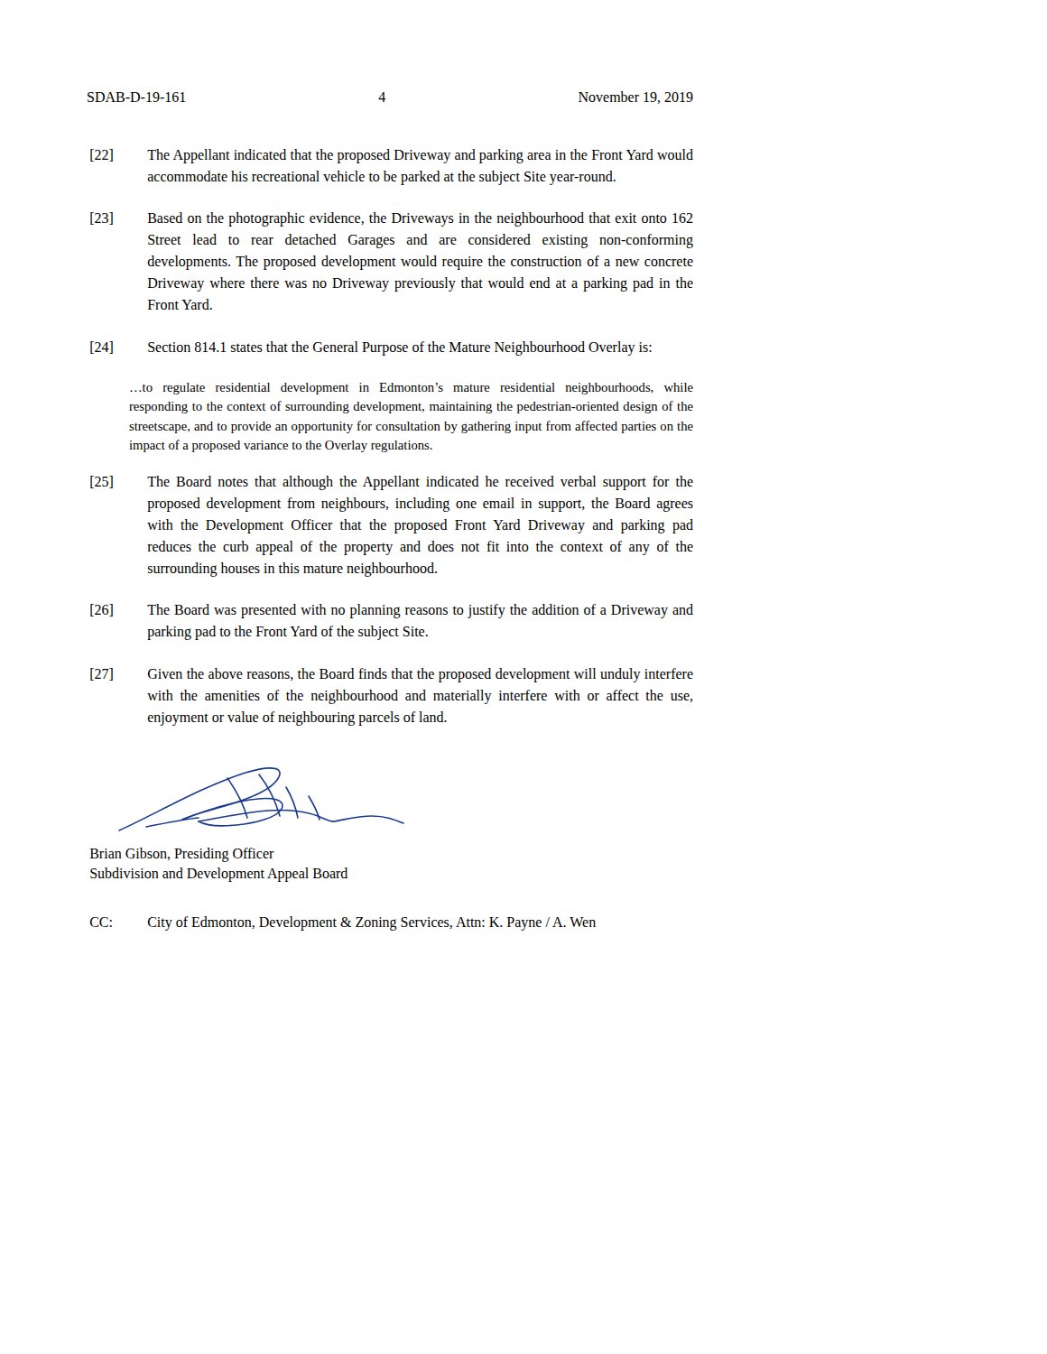SDAB-D-19-161
4
November 19, 2019
[22]
The Appellant indicated that the proposed Driveway and parking area in the Front Yard would accommodate his recreational vehicle to be parked at the subject Site year-round.
[23]
Based on the photographic evidence, the Driveways in the neighbourhood that exit onto 162 Street lead to rear detached Garages and are considered existing non-conforming developments. The proposed development would require the construction of a new concrete Driveway where there was no Driveway previously that would end at a parking pad in the Front Yard.
[24]
Section 814.1 states that the General Purpose of the Mature Neighbourhood Overlay is:
…to regulate residential development in Edmonton’s mature residential neighbourhoods, while responding to the context of surrounding development, maintaining the pedestrian-oriented design of the streetscape, and to provide an opportunity for consultation by gathering input from affected parties on the impact of a proposed variance to the Overlay regulations.
[25]
The Board notes that although the Appellant indicated he received verbal support for the proposed development from neighbours, including one email in support, the Board agrees with the Development Officer that the proposed Front Yard Driveway and parking pad reduces the curb appeal of the property and does not fit into the context of any of the surrounding houses in this mature neighbourhood.
[26]
The Board was presented with no planning reasons to justify the addition of a Driveway and parking pad to the Front Yard of the subject Site.
[27]
Given the above reasons, the Board finds that the proposed development will unduly interfere with the amenities of the neighbourhood and materially interfere with or affect the use, enjoyment or value of neighbouring parcels of land.
Brian Gibson, Presiding Officer
Subdivision and Development Appeal Board
CC:
City of Edmonton, Development & Zoning Services, Attn: K. Payne / A. Wen